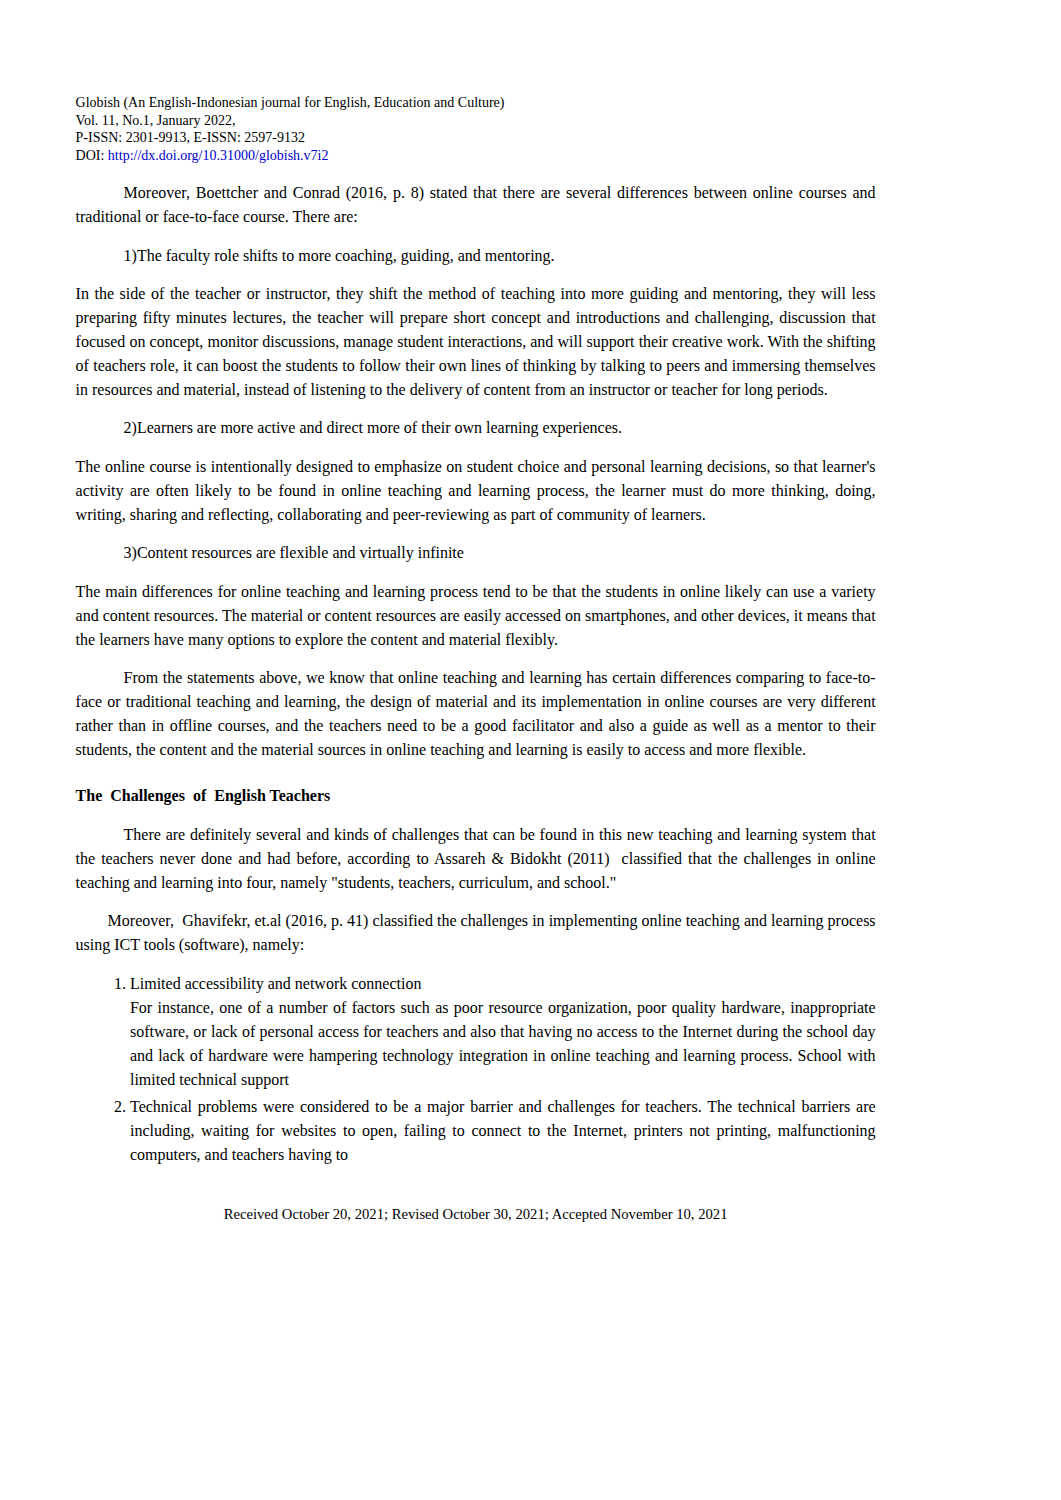Globish (An English-Indonesian journal for English, Education and Culture)
Vol. 11, No.1, January 2022,
P-ISSN: 2301-9913, E-ISSN: 2597-9132
DOI: http://dx.doi.org/10.31000/globish.v7i2
Moreover, Boettcher and Conrad (2016, p. 8) stated that there are several differences between online courses and traditional or face-to-face course. There are:
1) The faculty role shifts to more coaching, guiding, and mentoring.
In the side of the teacher or instructor, they shift the method of teaching into more guiding and mentoring, they will less preparing fifty minutes lectures, the teacher will prepare short concept and introductions and challenging, discussion that focused on concept, monitor discussions, manage student interactions, and will support their creative work. With the shifting of teachers role, it can boost the students to follow their own lines of thinking by talking to peers and immersing themselves in resources and material, instead of listening to the delivery of content from an instructor or teacher for long periods.
2) Learners are more active and direct more of their own learning experiences.
The online course is intentionally designed to emphasize on student choice and personal learning decisions, so that learner's activity are often likely to be found in online teaching and learning process, the learner must do more thinking, doing, writing, sharing and reflecting, collaborating and peer-reviewing as part of community of learners.
3) Content resources are flexible and virtually infinite
The main differences for online teaching and learning process tend to be that the students in online likely can use a variety and content resources. The material or content resources are easily accessed on smartphones, and other devices, it means that the learners have many options to explore the content and material flexibly.
From the statements above, we know that online teaching and learning has certain differences comparing to face-to-face or traditional teaching and learning, the design of material and its implementation in online courses are very different rather than in offline courses, and the teachers need to be a good facilitator and also a guide as well as a mentor to their students, the content and the material sources in online teaching and learning is easily to access and more flexible.
The Challenges of English Teachers
There are definitely several and kinds of challenges that can be found in this new teaching and learning system that the teachers never done and had before, according to Assareh & Bidokht (2011) classified that the challenges in online teaching and learning into four, namely "students, teachers, curriculum, and school."
Moreover, Ghavifekr, et.al (2016, p. 41) classified the challenges in implementing online teaching and learning process using ICT tools (software), namely:
Limited accessibility and network connection
For instance, one of a number of factors such as poor resource organization, poor quality hardware, inappropriate software, or lack of personal access for teachers and also that having no access to the Internet during the school day and lack of hardware were hampering technology integration in online teaching and learning process. School with limited technical support
Technical problems were considered to be a major barrier and challenges for teachers. The technical barriers are including, waiting for websites to open, failing to connect to the Internet, printers not printing, malfunctioning computers, and teachers having to
Received October 20, 2021; Revised October 30, 2021; Accepted November 10, 2021